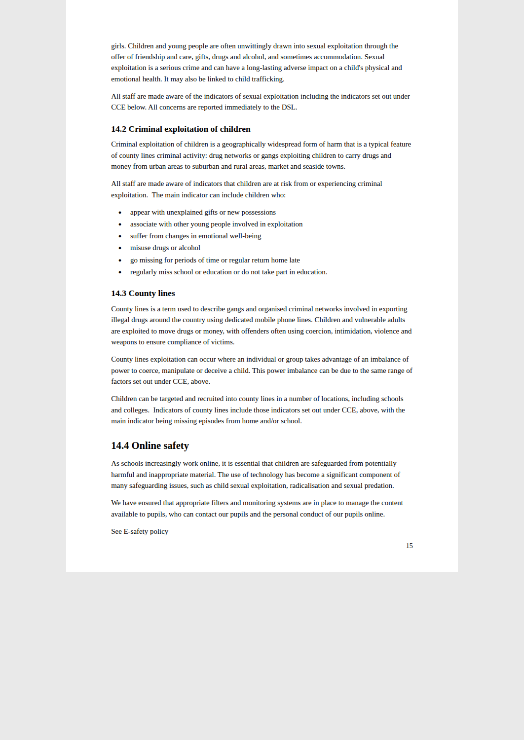girls. Children and young people are often unwittingly drawn into sexual exploitation through the offer of friendship and care, gifts, drugs and alcohol, and sometimes accommodation. Sexual exploitation is a serious crime and can have a long-lasting adverse impact on a child's physical and emotional health. It may also be linked to child trafficking.
All staff are made aware of the indicators of sexual exploitation including the indicators set out under CCE below. All concerns are reported immediately to the DSL.
14.2 Criminal exploitation of children
Criminal exploitation of children is a geographically widespread form of harm that is a typical feature of county lines criminal activity: drug networks or gangs exploiting children to carry drugs and money from urban areas to suburban and rural areas, market and seaside towns.
All staff are made aware of indicators that children are at risk from or experiencing criminal exploitation. The main indicator can include children who:
appear with unexplained gifts or new possessions
associate with other young people involved in exploitation
suffer from changes in emotional well-being
misuse drugs or alcohol
go missing for periods of time or regular return home late
regularly miss school or education or do not take part in education.
14.3 County lines
County lines is a term used to describe gangs and organised criminal networks involved in exporting illegal drugs around the country using dedicated mobile phone lines. Children and vulnerable adults are exploited to move drugs or money, with offenders often using coercion, intimidation, violence and weapons to ensure compliance of victims.
County lines exploitation can occur where an individual or group takes advantage of an imbalance of power to coerce, manipulate or deceive a child. This power imbalance can be due to the same range of factors set out under CCE, above.
Children can be targeted and recruited into county lines in a number of locations, including schools and colleges. Indicators of county lines include those indicators set out under CCE, above, with the main indicator being missing episodes from home and/or school.
14.4 Online safety
As schools increasingly work online, it is essential that children are safeguarded from potentially harmful and inappropriate material. The use of technology has become a significant component of many safeguarding issues, such as child sexual exploitation, radicalisation and sexual predation.
We have ensured that appropriate filters and monitoring systems are in place to manage the content available to pupils, who can contact our pupils and the personal conduct of our pupils online.
See E-safety policy
15